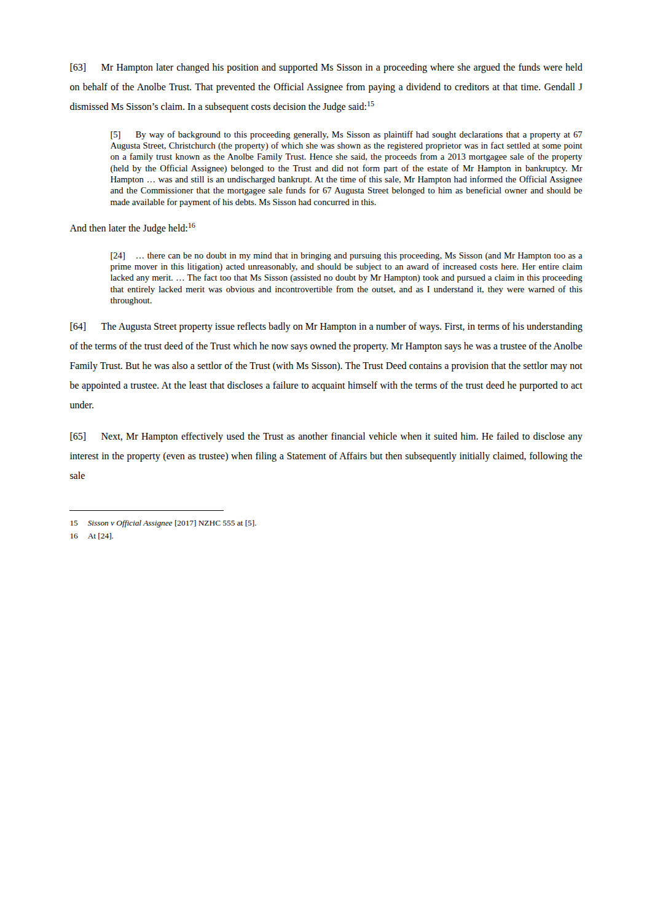[63] Mr Hampton later changed his position and supported Ms Sisson in a proceeding where she argued the funds were held on behalf of the Anolbe Trust. That prevented the Official Assignee from paying a dividend to creditors at that time. Gendall J dismissed Ms Sisson’s claim. In a subsequent costs decision the Judge said:15
[5] By way of background to this proceeding generally, Ms Sisson as plaintiff had sought declarations that a property at 67 Augusta Street, Christchurch (the property) of which she was shown as the registered proprietor was in fact settled at some point on a family trust known as the Anolbe Family Trust. Hence she said, the proceeds from a 2013 mortgagee sale of the property (held by the Official Assignee) belonged to the Trust and did not form part of the estate of Mr Hampton in bankruptcy. Mr Hampton … was and still is an undischarged bankrupt. At the time of this sale, Mr Hampton had informed the Official Assignee and the Commissioner that the mortgagee sale funds for 67 Augusta Street belonged to him as beneficial owner and should be made available for payment of his debts. Ms Sisson had concurred in this.
And then later the Judge held:16
[24]… there can be no doubt in my mind that in bringing and pursuing this proceeding, Ms Sisson (and Mr Hampton too as a prime mover in this litigation) acted unreasonably, and should be subject to an award of increased costs here. Her entire claim lacked any merit. … The fact too that Ms Sisson (assisted no doubt by Mr Hampton) took and pursued a claim in this proceeding that entirely lacked merit was obvious and incontrovertible from the outset, and as I understand it, they were warned of this throughout.
[64] The Augusta Street property issue reflects badly on Mr Hampton in a number of ways. First, in terms of his understanding of the terms of the trust deed of the Trust which he now says owned the property. Mr Hampton says he was a trustee of the Anolbe Family Trust. But he was also a settlor of the Trust (with Ms Sisson). The Trust Deed contains a provision that the settlor may not be appointed a trustee. At the least that discloses a failure to acquaint himself with the terms of the trust deed he purported to act under.
[65] Next, Mr Hampton effectively used the Trust as another financial vehicle when it suited him. He failed to disclose any interest in the property (even as trustee) when filing a Statement of Affairs but then subsequently initially claimed, following the sale
15 Sisson v Official Assignee [2017] NZHC 555 at [5].
16 At [24].